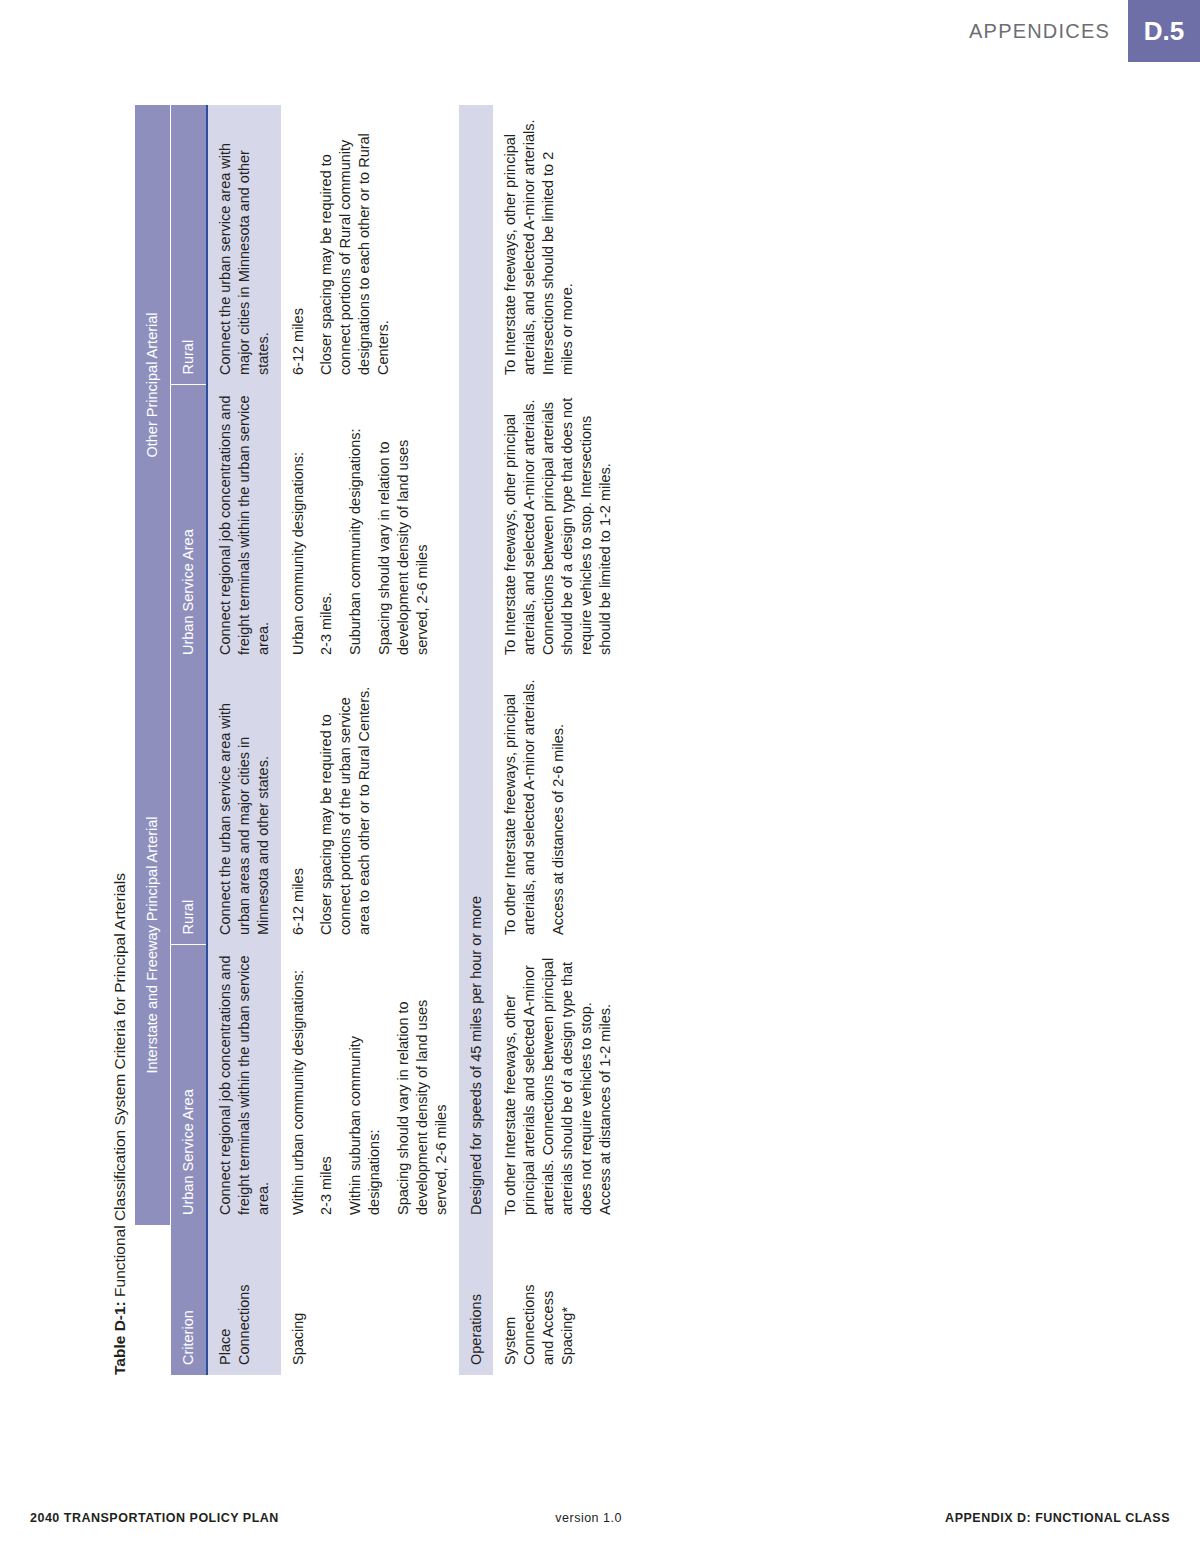APPENDICES
D.5
Table D-1: Functional Classification System Criteria for Principal Arterials
| | Interstate and Freeway Principal Arterial | Other Principal Arterial |
| --- | --- | --- |
| Criterion | Urban Service Area | Rural | Urban Service Area | Rural |
| Place Connections | Connect regional job concentrations and freight terminals within the urban service area. | Connect the urban service area with urban areas and major cities in Minnesota and other states. | Connect regional job concentrations and freight terminals within the urban service area. | Connect the urban service area with major cities in Minnesota and other states. |
| Spacing | Within urban community designations: 2-3 miles Within suburban community designations: Spacing should vary in relation to development density of land uses served, 2-6 miles | 6-12 miles Closer spacing may be required to connect portions of the urban service area to each other or to Rural Centers. | Urban community designations: 2-3 miles. Suburban community designations: Spacing should vary in relation to development density of land uses served, 2-6 miles | 6-12 miles Closer spacing may be required to connect portions of Rural community designations to each other or to Rural Centers. |
| Operations | Designed for speeds of 45 miles per hour or more |
| System Connections and Access Spacing* | To other Interstate freeways, other principal arterials and selected A-minor arterials. Connections between principal arterials should be of a design type that does not require vehicles to stop. Access at distances of 1-2 miles. | To other Interstate freeways, principal arterials, and selected A-minor arterials. Access at distances of 2-6 miles. | To Interstate freeways, other principal arterials, and selected A-minor arterials. Connections between principal arterials should be of a design type that does not require vehicles to stop. Intersections should be limited to 1-2 miles. | To Interstate freeways, other principal arterials, and selected A-minor arterials. Intersections should be limited to 2 miles or more. |
2040 TRANSPORTATION POLICY PLAN
version 1.0
APPENDIX D: FUNCTIONAL CLASS